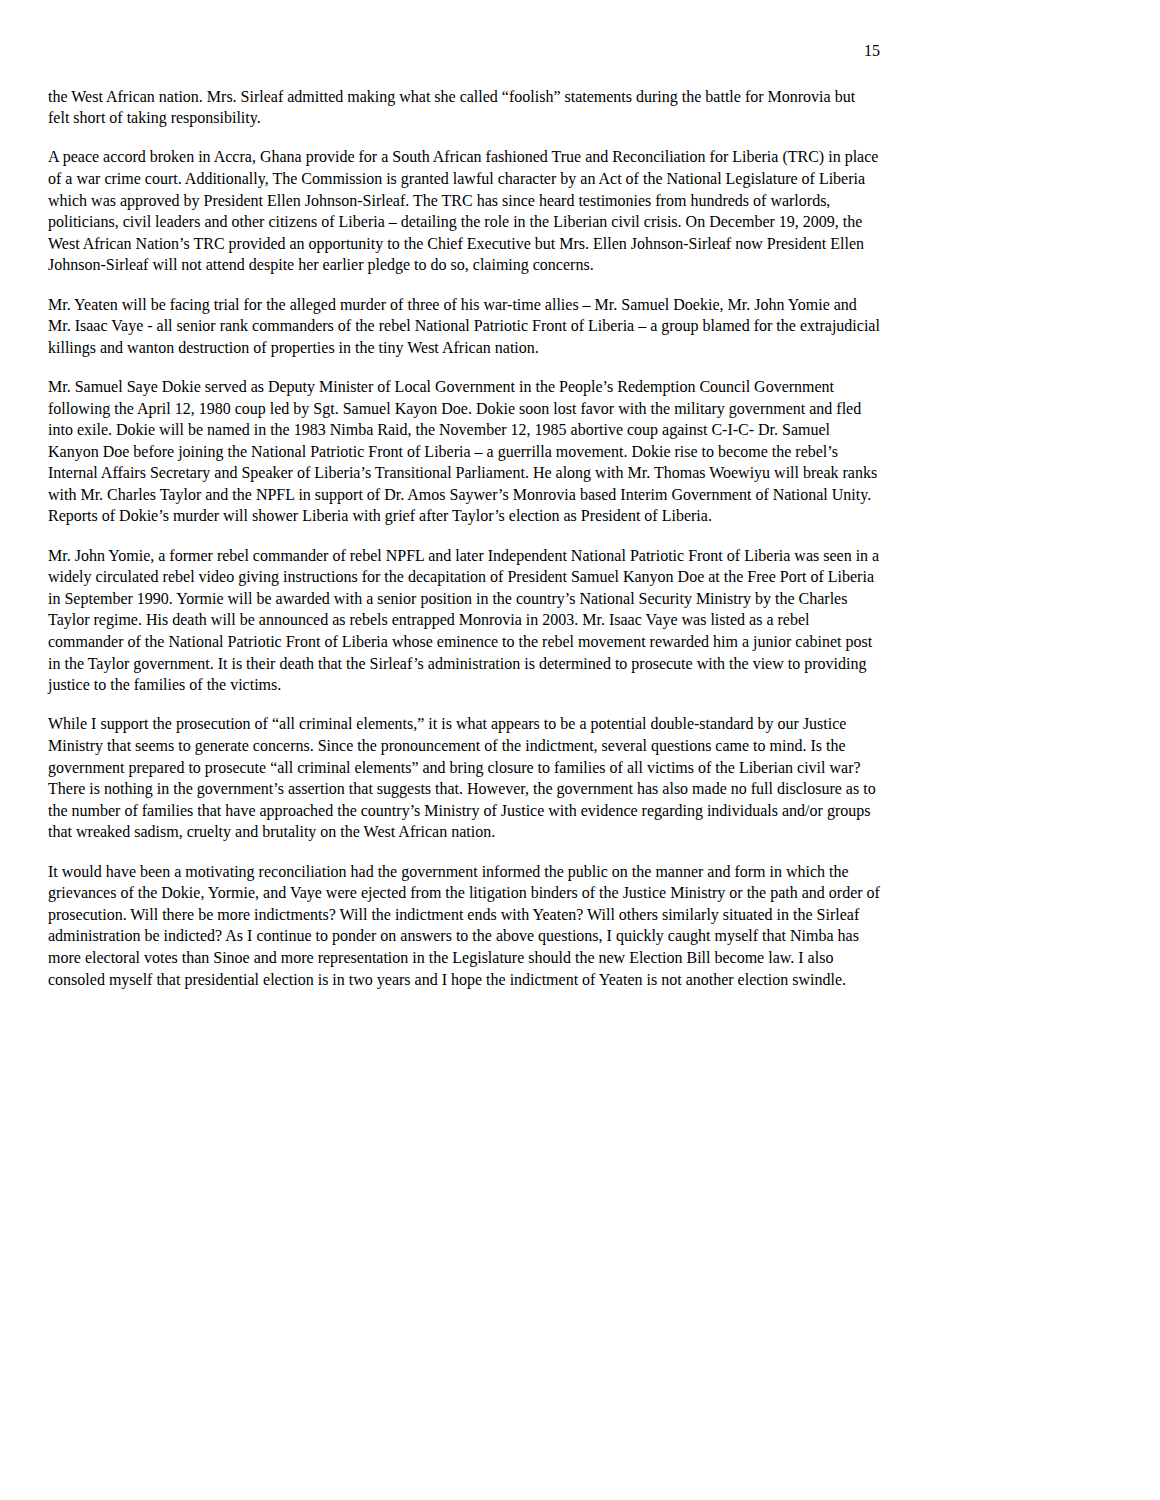15
the West African nation. Mrs. Sirleaf admitted making what she called “foolish” statements during the battle for Monrovia but felt short of taking responsibility.
A peace accord broken in Accra, Ghana provide for a South African fashioned True and Reconciliation for Liberia (TRC) in place of a war crime court. Additionally, The Commission is granted lawful character by an Act of the National Legislature of Liberia which was approved by President Ellen Johnson-Sirleaf. The TRC has since heard testimonies from hundreds of warlords, politicians, civil leaders and other citizens of Liberia – detailing the role in the Liberian civil crisis. On December 19, 2009, the West African Nation’s TRC provided an opportunity to the Chief Executive but Mrs. Ellen Johnson-Sirleaf now President Ellen Johnson-Sirleaf will not attend despite her earlier pledge to do so, claiming concerns.
Mr. Yeaten will be facing trial for the alleged murder of three of his war-time allies – Mr. Samuel Doekie, Mr. John Yomie and Mr. Isaac Vaye - all senior rank commanders of the rebel National Patriotic Front of Liberia – a group blamed for the extrajudicial killings and wanton destruction of properties in the tiny West African nation.
Mr. Samuel Saye Dokie served as Deputy Minister of Local Government in the People’s Redemption Council Government following the April 12, 1980 coup led by Sgt. Samuel Kayon Doe. Dokie soon lost favor with the military government and fled into exile. Dokie will be named in the 1983 Nimba Raid, the November 12, 1985 abortive coup against C-I-C- Dr. Samuel Kanyon Doe before joining the National Patriotic Front of Liberia – a guerrilla movement. Dokie rise to become the rebel’s Internal Affairs Secretary and Speaker of Liberia’s Transitional Parliament. He along with Mr. Thomas Woewiyu will break ranks with Mr. Charles Taylor and the NPFL in support of Dr. Amos Saywer’s Monrovia based Interim Government of National Unity. Reports of Dokie’s murder will shower Liberia with grief after Taylor’s election as President of Liberia.
Mr. John Yomie, a former rebel commander of rebel NPFL and later Independent National Patriotic Front of Liberia was seen in a widely circulated rebel video giving instructions for the decapitation of President Samuel Kanyon Doe at the Free Port of Liberia in September 1990. Yormie will be awarded with a senior position in the country’s National Security Ministry by the Charles Taylor regime. His death will be announced as rebels entrapped Monrovia in 2003. Mr. Isaac Vaye was listed as a rebel commander of the National Patriotic Front of Liberia whose eminence to the rebel movement rewarded him a junior cabinet post in the Taylor government. It is their death that the Sirleaf’s administration is determined to prosecute with the view to providing justice to the families of the victims.
While I support the prosecution of “all criminal elements,” it is what appears to be a potential double-standard by our Justice Ministry that seems to generate concerns. Since the pronouncement of the indictment, several questions came to mind. Is the government prepared to prosecute “all criminal elements” and bring closure to families of all victims of the Liberian civil war? There is nothing in the government’s assertion that suggests that. However, the government has also made no full disclosure as to the number of families that have approached the country’s Ministry of Justice with evidence regarding individuals and/or groups that wreaked sadism, cruelty and brutality on the West African nation.
It would have been a motivating reconciliation had the government informed the public on the manner and form in which the grievances of the Dokie, Yormie, and Vaye were ejected from the litigation binders of the Justice Ministry or the path and order of prosecution. Will there be more indictments? Will the indictment ends with Yeaten? Will others similarly situated in the Sirleaf administration be indicted? As I continue to ponder on answers to the above questions, I quickly caught myself that Nimba has more electoral votes than Sinoe and more representation in the Legislature should the new Election Bill become law. I also consoled myself that presidential election is in two years and I hope the indictment of Yeaten is not another election swindle.